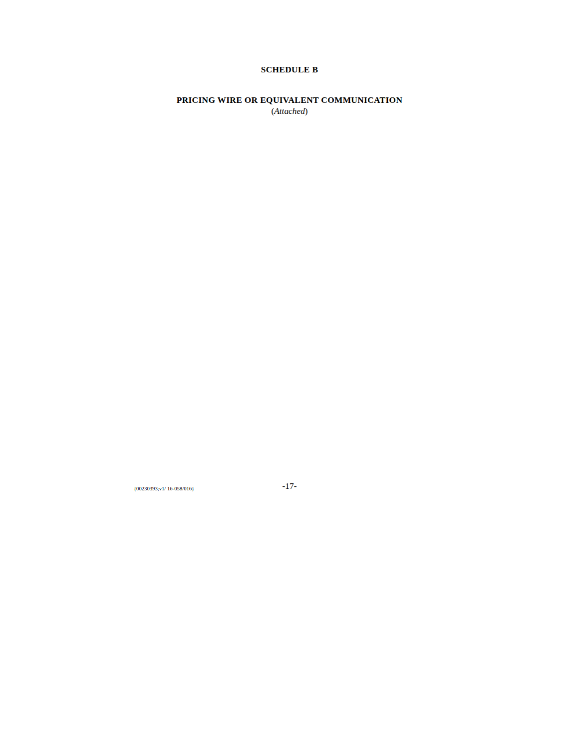SCHEDULE B
PRICING WIRE OR EQUIVALENT COMMUNICATION
(Attached)
{00230393;v1/ 16-058/016} -17-